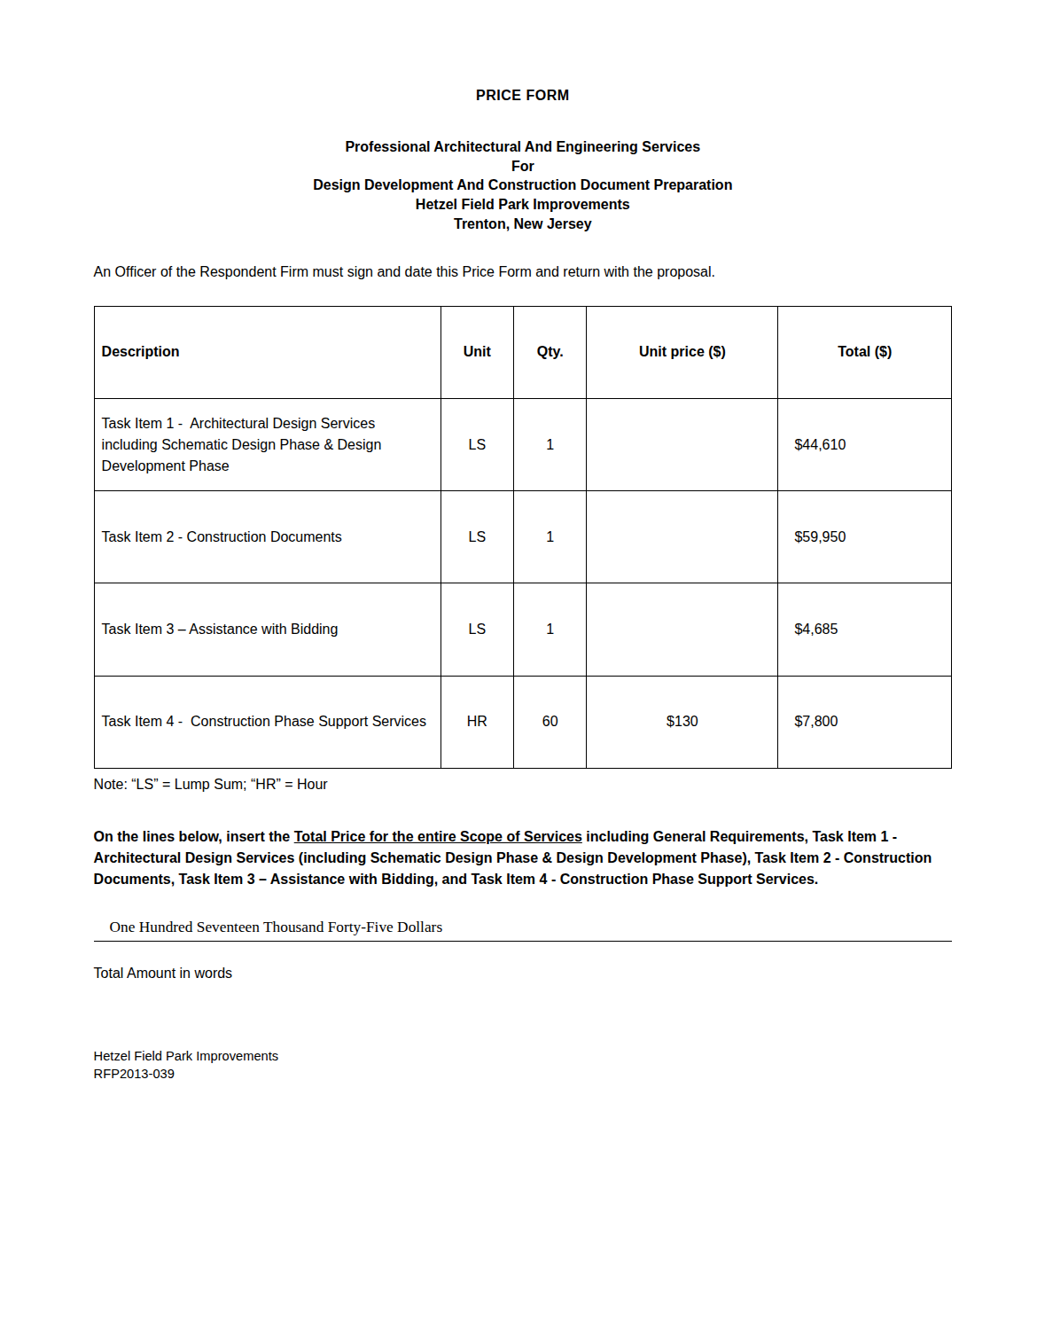PRICE FORM
Professional Architectural And Engineering Services
For
Design Development And Construction Document Preparation
Hetzel Field Park Improvements
Trenton, New Jersey
An Officer of the Respondent Firm must sign and date this Price Form and return with the proposal.
| Description | Unit | Qty. | Unit price ($) | Total ($) |
| --- | --- | --- | --- | --- |
| Task Item 1 - Architectural Design Services including Schematic Design Phase & Design Development Phase | LS | 1 | | $44,610 |
| Task Item 2 - Construction Documents | LS | 1 | | $59,950 |
| Task Item 3 – Assistance with Bidding | LS | 1 | | $4,685 |
| Task Item 4 - Construction Phase Support Services | HR | 60 | $130 | $7,800 |
Note: “LS” = Lump Sum; “HR” = Hour
On the lines below, insert the Total Price for the entire Scope of Services including General Requirements, Task Item 1 - Architectural Design Services (including Schematic Design Phase & Design Development Phase), Task Item 2 - Construction Documents, Task Item 3 – Assistance with Bidding, and Task Item 4 - Construction Phase Support Services.
One Hundred Seventeen Thousand Forty-Five Dollars
Total Amount in words
Hetzel Field Park Improvements
RFP2013-039